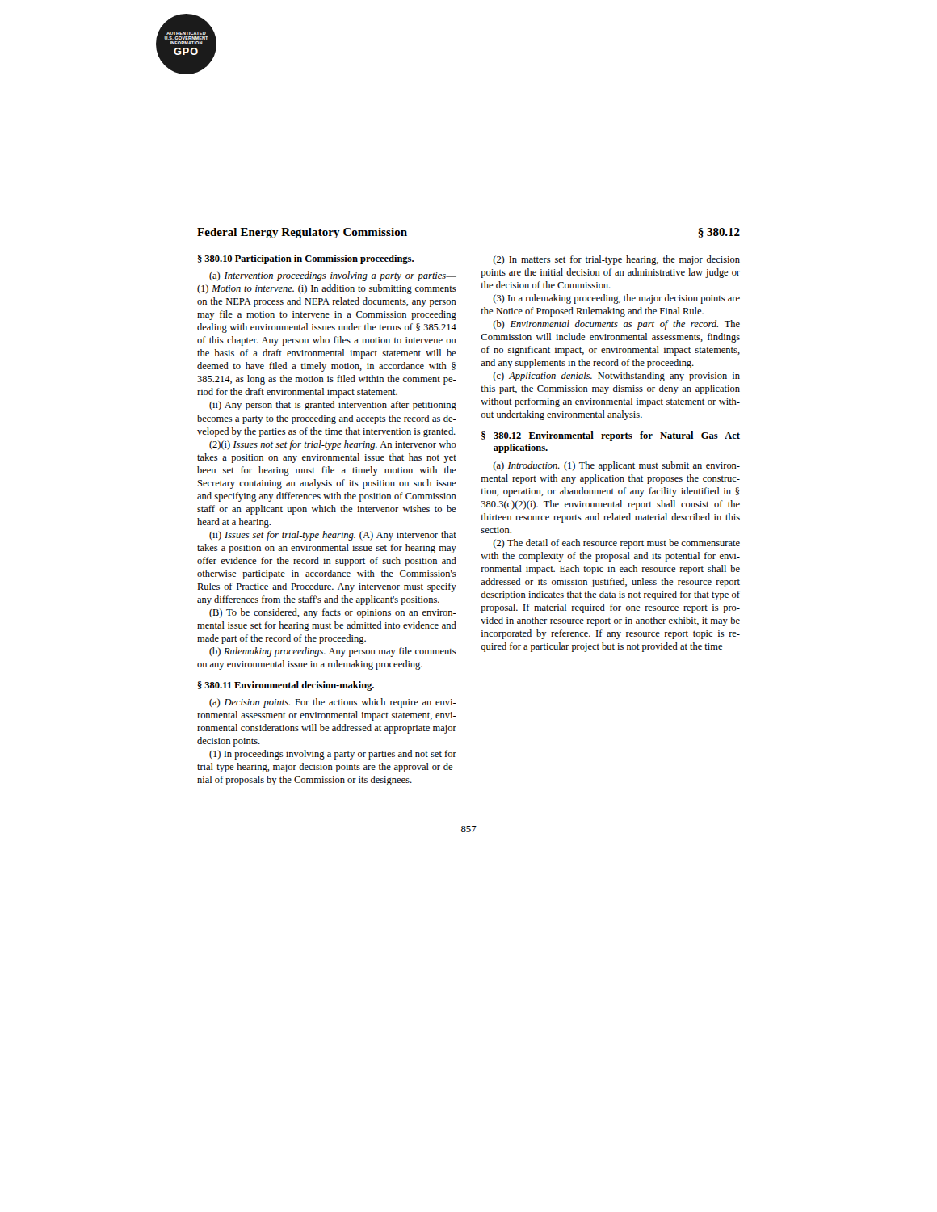AUTHENTICATED
U.S. GOVERNMENT
INFORMATION
GPO
Federal Energy Regulatory Commission § 380.12
§ 380.10 Participation in Commission proceedings.
(a) Intervention proceedings involving a party or parties—(1) Motion to intervene. (i) In addition to submitting comments on the NEPA process and NEPA related documents, any person may file a motion to intervene in a Commission proceeding dealing with environmental issues under the terms of § 385.214 of this chapter. Any person who files a motion to intervene on the basis of a draft environmental impact statement will be deemed to have filed a timely motion, in accordance with § 385.214, as long as the motion is filed within the comment period for the draft environmental impact statement.
(ii) Any person that is granted intervention after petitioning becomes a party to the proceeding and accepts the record as developed by the parties as of the time that intervention is granted.
(2)(i) Issues not set for trial-type hearing. An intervenor who takes a position on any environmental issue that has not yet been set for hearing must file a timely motion with the Secretary containing an analysis of its position on such issue and specifying any differences with the position of Commission staff or an applicant upon which the intervenor wishes to be heard at a hearing.
(ii) Issues set for trial-type hearing. (A) Any intervenor that takes a position on an environmental issue set for hearing may offer evidence for the record in support of such position and otherwise participate in accordance with the Commission's Rules of Practice and Procedure. Any intervenor must specify any differences from the staff's and the applicant's positions.
(B) To be considered, any facts or opinions on an environmental issue set for hearing must be admitted into evidence and made part of the record of the proceeding.
(b) Rulemaking proceedings. Any person may file comments on any environmental issue in a rulemaking proceeding.
§ 380.11 Environmental decision-making.
(a) Decision points. For the actions which require an environmental assessment or environmental impact statement, environmental considerations will be addressed at appropriate major decision points.
(1) In proceedings involving a party or parties and not set for trial-type hearing, major decision points are the approval or denial of proposals by the Commission or its designees.
(2) In matters set for trial-type hearing, the major decision points are the initial decision of an administrative law judge or the decision of the Commission.
(3) In a rulemaking proceeding, the major decision points are the Notice of Proposed Rulemaking and the Final Rule.
(b) Environmental documents as part of the record. The Commission will include environmental assessments, findings of no significant impact, or environmental impact statements, and any supplements in the record of the proceeding.
(c) Application denials. Notwithstanding any provision in this part, the Commission may dismiss or deny an application without performing an environmental impact statement or without undertaking environmental analysis.
§ 380.12 Environmental reports for Natural Gas Act applications.
(a) Introduction. (1) The applicant must submit an environmental report with any application that proposes the construction, operation, or abandonment of any facility identified in § 380.3(c)(2)(i). The environmental report shall consist of the thirteen resource reports and related material described in this section.
(2) The detail of each resource report must be commensurate with the complexity of the proposal and its potential for environmental impact. Each topic in each resource report shall be addressed or its omission justified, unless the resource report description indicates that the data is not required for that type of proposal. If material required for one resource report is provided in another resource report or in another exhibit, it may be incorporated by reference. If any resource report topic is required for a particular project but is not provided at the time
857